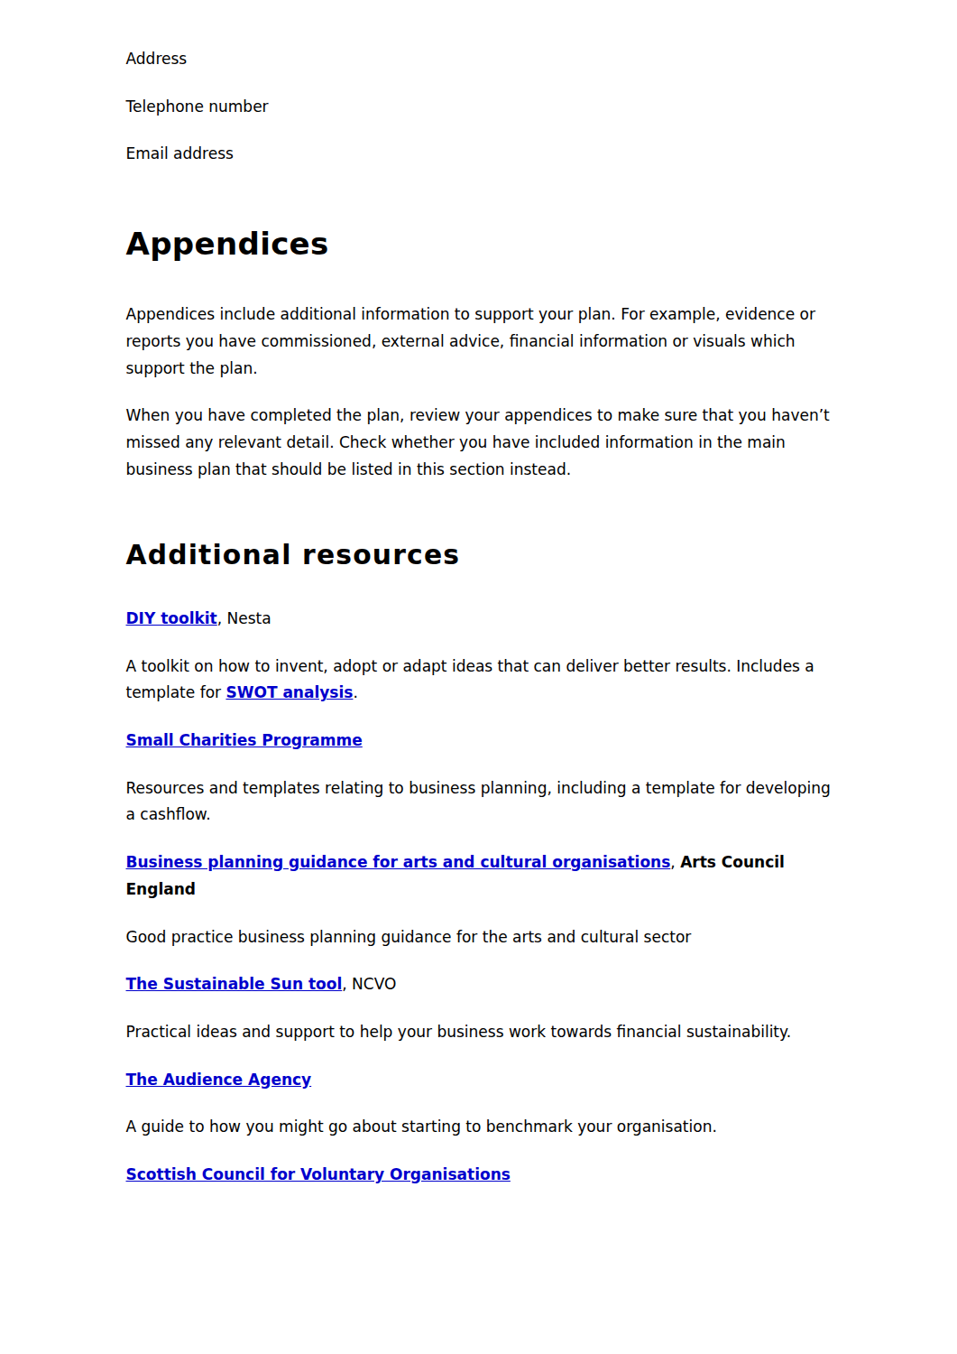Address
Telephone number
Email address
Appendices
Appendices include additional information to support your plan. For example, evidence or reports you have commissioned, external advice, financial information or visuals which support the plan.
When you have completed the plan, review your appendices to make sure that you haven’t missed any relevant detail. Check whether you have included information in the main business plan that should be listed in this section instead.
Additional resources
DIY toolkit, Nesta
A toolkit on how to invent, adopt or adapt ideas that can deliver better results. Includes a template for SWOT analysis.
Small Charities Programme
Resources and templates relating to business planning, including a template for developing a cashflow.
Business planning guidance for arts and cultural organisations, Arts Council England
Good practice business planning guidance for the arts and cultural sector
The Sustainable Sun tool, NCVO
Practical ideas and support to help your business work towards financial sustainability.
The Audience Agency
A guide to how you might go about starting to benchmark your organisation.
Scottish Council for Voluntary Organisations